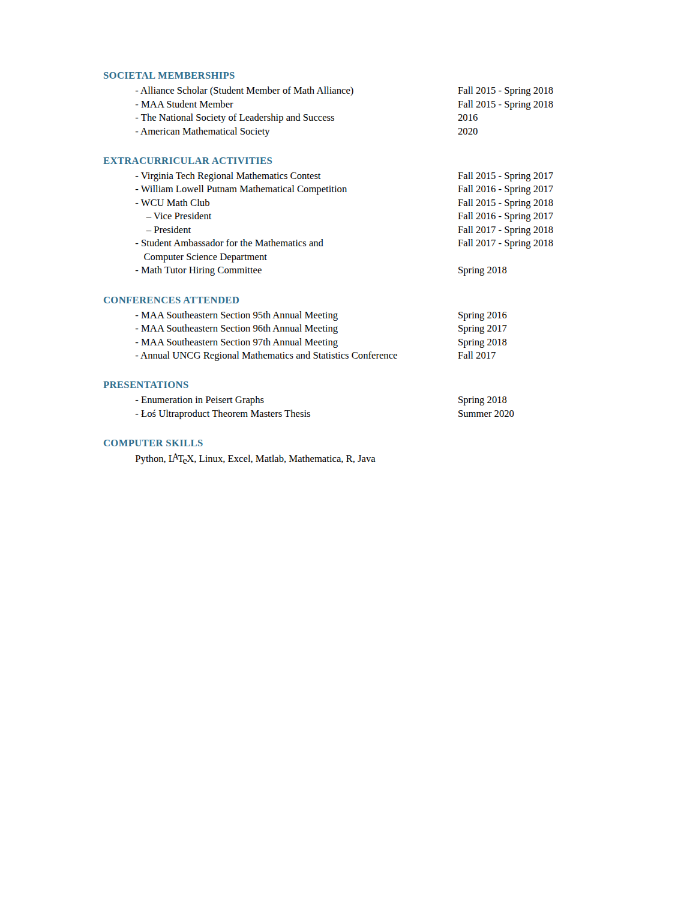Societal Memberships
| - Alliance Scholar (Student Member of Math Alliance) | Fall 2015 - Spring 2018 |
| - MAA Student Member | Fall 2015 - Spring 2018 |
| - The National Society of Leadership and Success | 2016 |
| - American Mathematical Society | 2020 |
Extracurricular Activities
| - Virginia Tech Regional Mathematics Contest | Fall 2015 - Spring 2017 |
| - William Lowell Putnam Mathematical Competition | Fall 2016 - Spring 2017 |
| - WCU Math Club | Fall 2015 - Spring 2018 |
| – Vice President | Fall 2016 - Spring 2017 |
| – President | Fall 2017 - Spring 2018 |
| - Student Ambassador for the Mathematics and | Fall 2017 - Spring 2018 |
| Computer Science Department | |
| - Math Tutor Hiring Committee | Spring 2018 |
Conferences Attended
| - MAA Southeastern Section 95th Annual Meeting | Spring 2016 |
| - MAA Southeastern Section 96th Annual Meeting | Spring 2017 |
| - MAA Southeastern Section 97th Annual Meeting | Spring 2018 |
| - Annual UNCG Regional Mathematics and Statistics Conference | Fall 2017 |
Presentations
| - Enumeration in Peisert Graphs | Spring 2018 |
| - Łoś Ultraproduct Theorem Masters Thesis | Summer 2020 |
Computer Skills
Python, La Te X, Linux, Excel, Matlab, Mathematica, R, Java